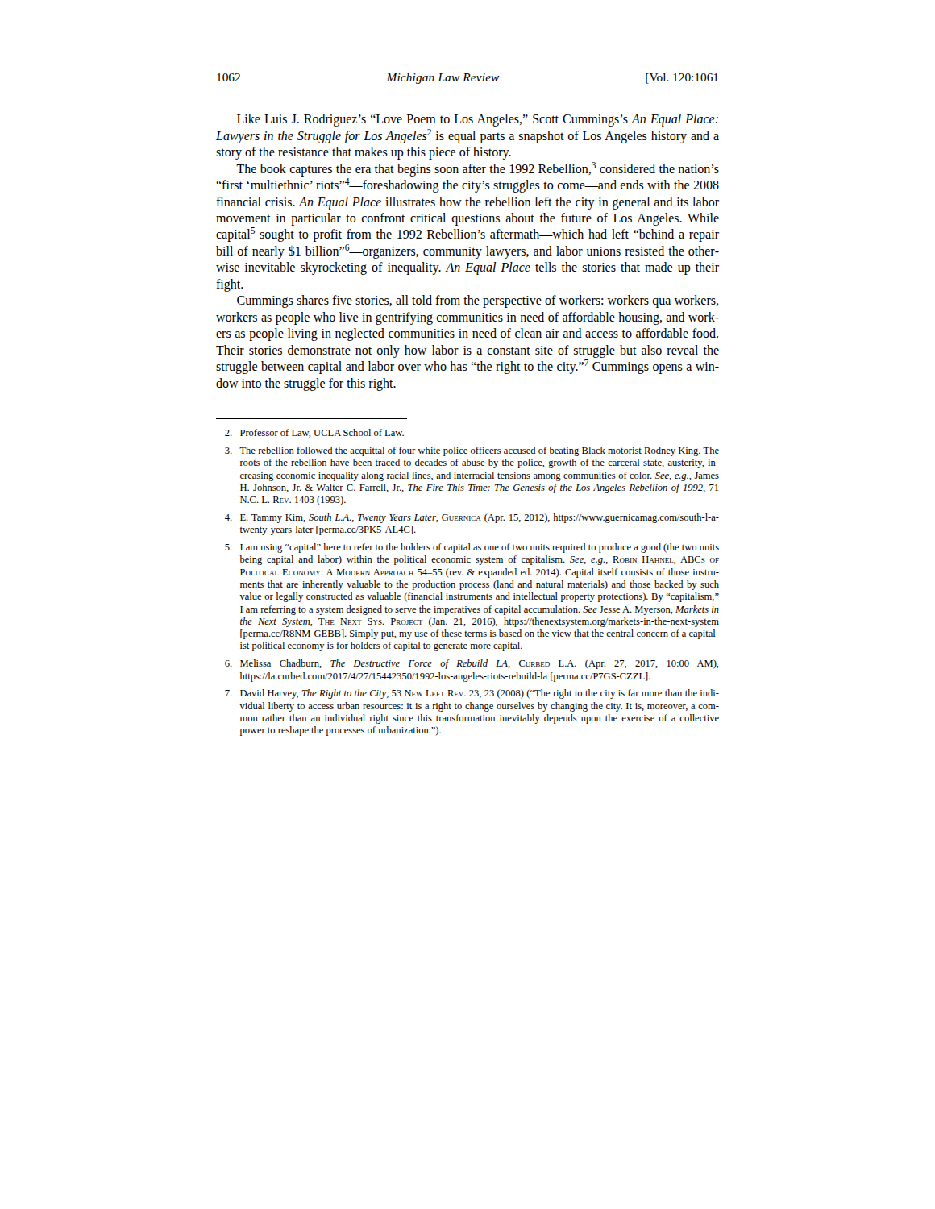1062 Michigan Law Review [Vol. 120:1061
Like Luis J. Rodriguez’s “Love Poem to Los Angeles,” Scott Cummings’s An Equal Place: Lawyers in the Struggle for Los Angeles2 is equal parts a snapshot of Los Angeles history and a story of the resistance that makes up this piece of history.
The book captures the era that begins soon after the 1992 Rebellion,3 considered the nation’s “first ‘multiethnic’ riots”4—foreshadowing the city’s struggles to come—and ends with the 2008 financial crisis. An Equal Place illustrates how the rebellion left the city in general and its labor movement in particular to confront critical questions about the future of Los Angeles. While capital5 sought to profit from the 1992 Rebellion’s aftermath—which had left “behind a repair bill of nearly $1 billion”6—organizers, community lawyers, and labor unions resisted the otherwise inevitable skyrocketing of inequality. An Equal Place tells the stories that made up their fight.
Cummings shares five stories, all told from the perspective of workers: workers qua workers, workers as people who live in gentrifying communities in need of affordable housing, and workers as people living in neglected communities in need of clean air and access to affordable food. Their stories demonstrate not only how labor is a constant site of struggle but also reveal the struggle between capital and labor over who has “the right to the city.”7 Cummings opens a window into the struggle for this right.
2.
Professor of Law, UCLA School of Law.
3.
The rebellion followed the acquittal of four white police officers accused of beating Black motorist Rodney King. The roots of the rebellion have been traced to decades of abuse by the police, growth of the carceral state, austerity, increasing economic inequality along racial lines, and interracial tensions among communities of color. See, e.g., James H. Johnson, Jr. & Walter C. Farrell, Jr., The Fire This Time: The Genesis of the Los Angeles Rebellion of 1992, 71 N.C. L. Rev. 1403 (1993).
4.
E. Tammy Kim, South L.A., Twenty Years Later, Guernica (Apr. 15, 2012), https://www.guernicamag.com/south-l-a-twenty-years-later [perma.cc/3PK5-AL4C].
5.
I am using “capital” here to refer to the holders of capital as one of two units required to produce a good (the two units being capital and labor) within the political economic system of capitalism. See, e.g., Robin Hahnel, ABCs of Political Economy: A Modern Approach 54–55 (rev. & expanded ed. 2014). Capital itself consists of those instruments that are inherently valuable to the production process (land and natural materials) and those backed by such value or legally constructed as valuable (financial instruments and intellectual property protections). By “capitalism,” I am referring to a system designed to serve the imperatives of capital accumulation. See Jesse A. Myerson, Markets in the Next System, The Next Sys. Project (Jan. 21, 2016), https://thenextsystem.org/markets-in-the-next-system [perma.cc/R8NM-GEBB]. Simply put, my use of these terms is based on the view that the central concern of a capitalist political economy is for holders of capital to generate more capital.
6.
Melissa Chadburn, The Destructive Force of Rebuild LA, Curbed L.A. (Apr. 27, 2017, 10:00 AM), https://la.curbed.com/2017/4/27/15442350/1992-los-angeles-riots-rebuild-la [perma.cc/P7GS-CZZL].
7.
David Harvey, The Right to the City, 53 New Left Rev. 23, 23 (2008) (“The right to the city is far more than the individual liberty to access urban resources: it is a right to change ourselves by changing the city. It is, moreover, a common rather than an individual right since this transformation inevitably depends upon the exercise of a collective power to reshape the processes of urbanization.”).